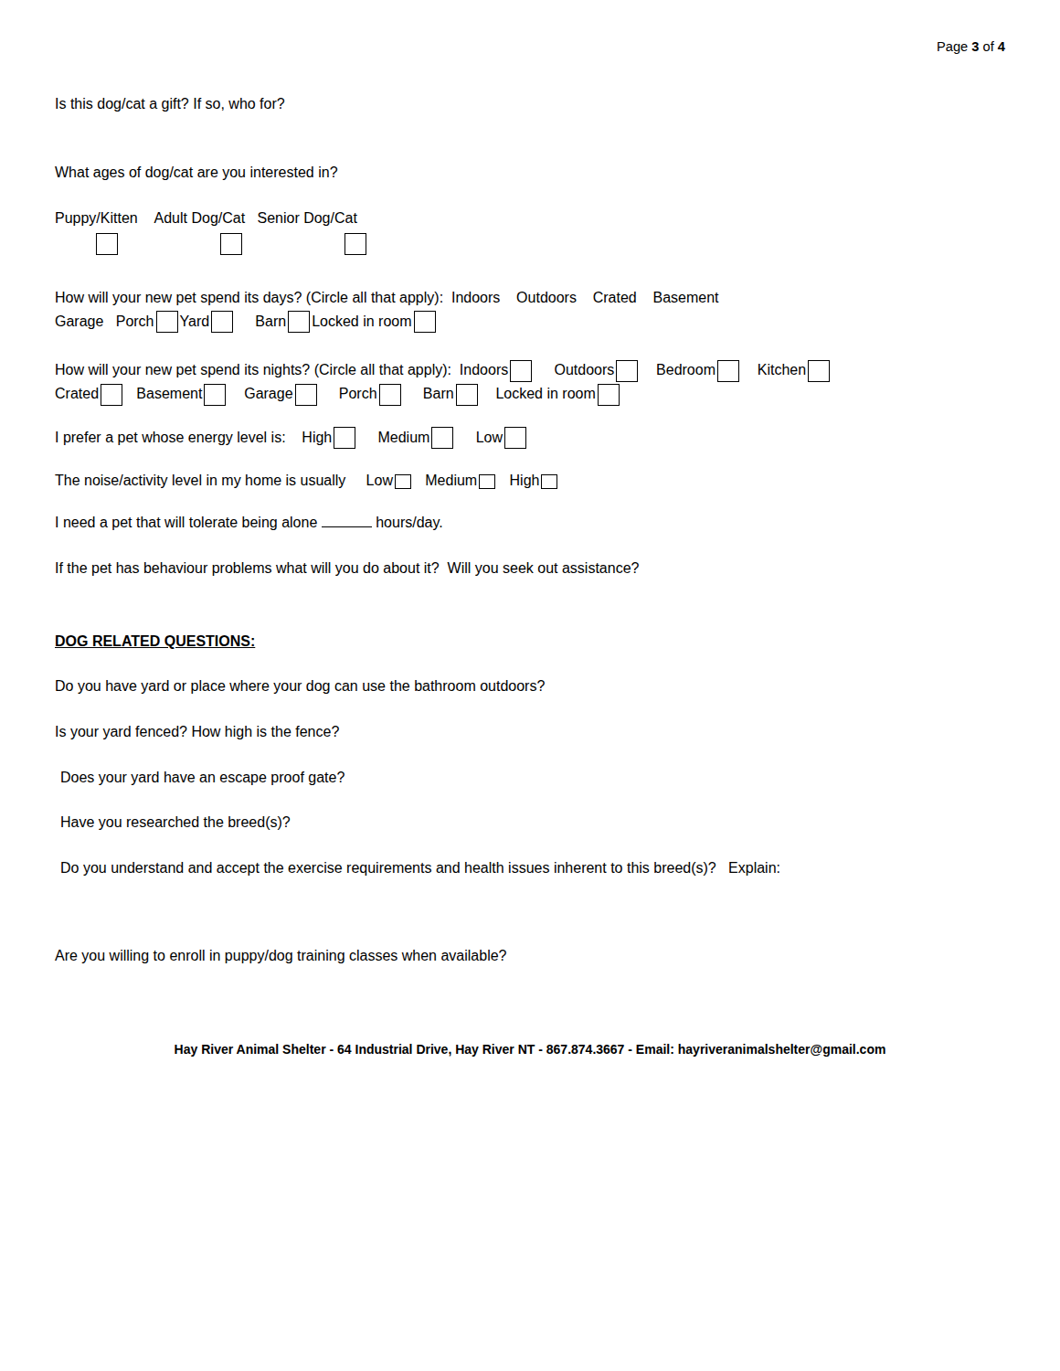Page 3 of 4
Is this dog/cat a gift? If so, who for?
What ages of dog/cat are you interested in?
Puppy/Kitten Adult Dog/Cat Senior Dog/Cat
How will your new pet spend its days? (Circle all that apply): Indoors Outdoors Crated Basement
Garage Porch Yard Barn Locked in room
How will your new pet spend its nights? (Circle all that apply): Indoors Outdoors Bedroom Kitchen
Crated Basement Garage Porch Barn Locked in room
I prefer a pet whose energy level is: High Medium Low
The noise/activity level in my home is usually Low Medium High
I need a pet that will tolerate being alone hours/day.
If the pet has behaviour problems what will you do about it? Will you seek out assistance?
DOG RELATED QUESTIONS:
Do you have yard or place where your dog can use the bathroom outdoors?
Is your yard fenced? How high is the fence?
Does your yard have an escape proof gate?
Have you researched the breed(s)?
Do you understand and accept the exercise requirements and health issues inherent to this breed(s)? Explain:
Are you willing to enroll in puppy/dog training classes when available?
Hay River Animal Shelter - 64 Industrial Drive, Hay River NT - 867.874.3667 - Email: hayriveranimalshelter@gmail.com